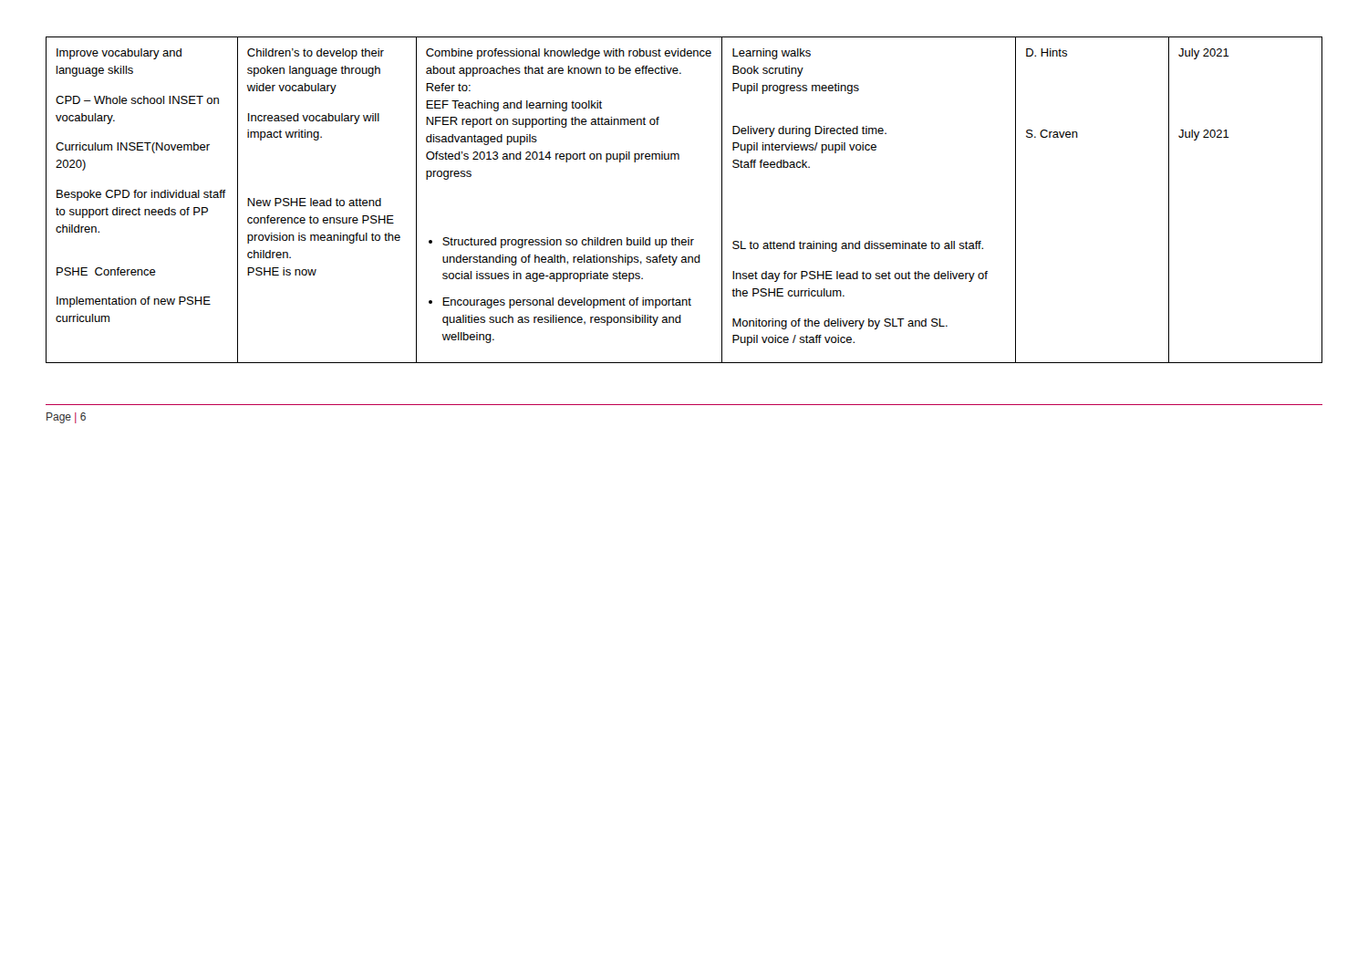| Improve vocabulary and language skills CPD – Whole school INSET on vocabulary. Curriculum INSET(November 2020) Bespoke CPD for individual staff to support direct needs of PP children. PSHE Conference Implementation of new PSHE curriculum | Children’s to develop their spoken language through wider vocabulary Increased vocabulary will impact writing. New PSHE lead to attend conference to ensure PSHE provision is meaningful to the children. PSHE is now | Combine professional knowledge with robust evidence about approaches that are known to be effective. Refer to: EEF Teaching and learning toolkit NFER report on supporting the attainment of disadvantaged pupils Ofsted’s 2013 and 2014 report on pupil premium progress Structured progression so children build up their understanding of health, relationships, safety and social issues in age-appropriate steps. Encourages personal development of important qualities such as resilience, responsibility and wellbeing. | Learning walks Book scrutiny Pupil progress meetings Delivery during Directed time. Pupil interviews/ pupil voice Staff feedback. SL to attend training and disseminate to all staff. Inset day for PSHE lead to set out the delivery of the PSHE curriculum. Monitoring of the delivery by SLT and SL. Pupil voice / staff voice. | D. Hints S. Craven | July 2021 July 2021 |
Page | 6